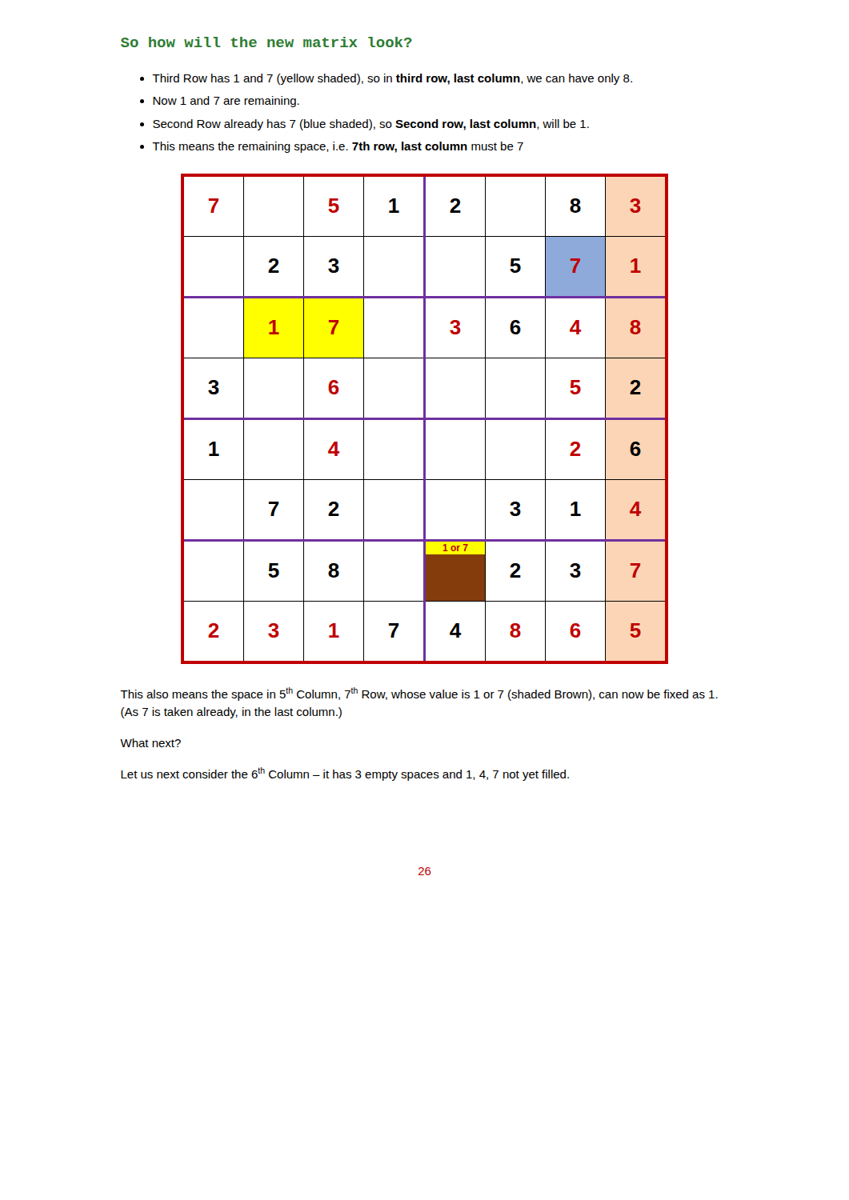So how will the new matrix look?
Third Row has 1 and 7 (yellow shaded), so in third row, last column, we can have only 8.
Now 1 and 7 are remaining.
Second Row already has 7 (blue shaded), so Second row, last column, will be 1.
This means the remaining space, i.e. 7th row, last column must be 7
| 7 | | 5 | 1 | 2 | | 8 | 3 |
| | 2 | 3 | | | 5 | 7 | 1 |
| | 1 | 7 | | 3 | 6 | 4 | 8 |
| 3 | | 6 | | | | 5 | 2 |
| 1 | | 4 | | | | 2 | 6 |
| | 7 | 2 | | | 3 | 1 | 4 |
| | 5 | 8 | | 1 or 7 | 2 | 3 | 7 |
| 2 | 3 | 1 | 7 | 4 | 8 | 6 | 5 |
This also means the space in 5th Column, 7th Row, whose value is 1 or 7 (shaded Brown), can now be fixed as 1. (As 7 is taken already, in the last column.)
What next?
Let us next consider the 6th Column – it has 3 empty spaces and 1, 4, 7 not yet filled.
26